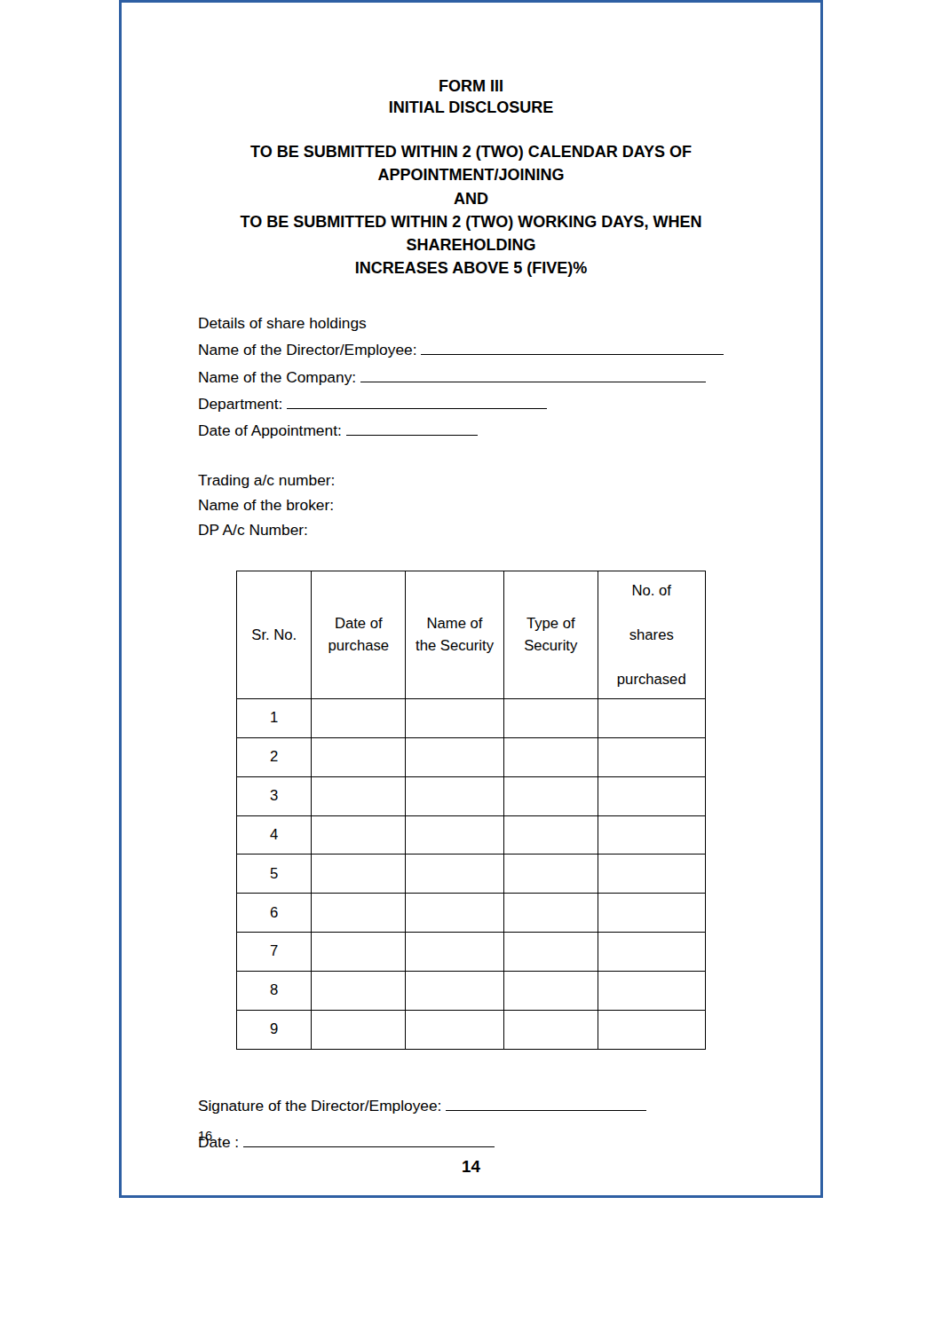FORM III
INITIAL DISCLOSURE
TO BE SUBMITTED WITHIN 2 (TWO) CALENDAR DAYS OF
APPOINTMENT/JOINING
AND
TO BE SUBMITTED WITHIN 2 (TWO) WORKING DAYS, WHEN SHAREHOLDING
INCREASES ABOVE 5 (FIVE)%
Details of share holdings
Name of the Director/Employee:
Name of the Company:
Department:
Date of Appointment:
Trading a/c number:
Name of the broker:
DP A/c Number:
| Sr. No. | Date of purchase | Name of the Security | Type of Security | No. of shares purchased |
| --- | --- | --- | --- | --- |
| 1 | | | | |
| 2 | | | | |
| 3 | | | | |
| 4 | | | | |
| 5 | | | | |
| 6 | | | | |
| 7 | | | | |
| 8 | | | | |
| 9 | | | | |
Signature of the Director/Employee:
Date :
16
14